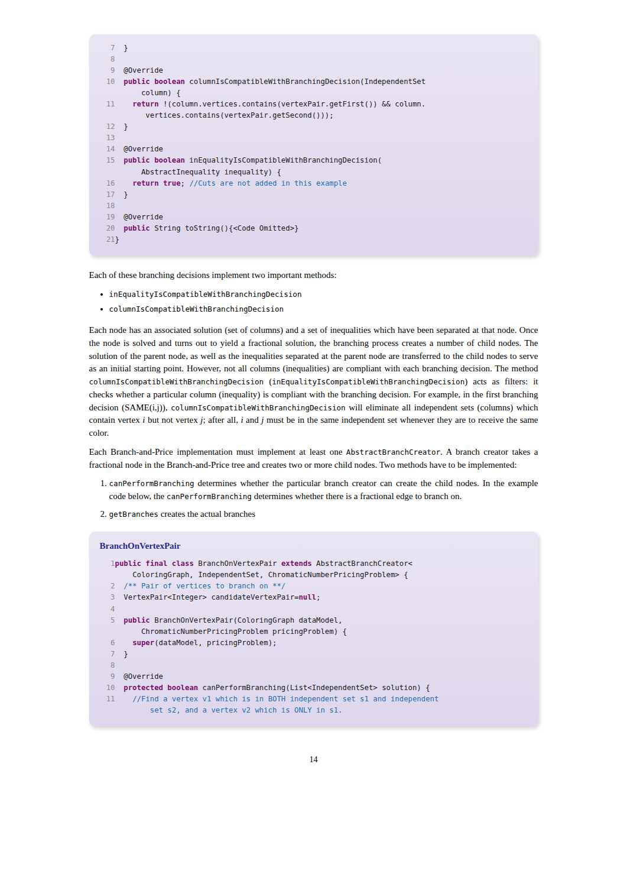| 7 | } |
| 8 | |
| 9 | @Override |
| 10 | public boolean columnIsCompatibleWithBranchingDecision(IndependentSet column) { |
| 11 | return !(column.vertices.contains(vertexPair.getFirst()) && column. vertices.contains(vertexPair.getSecond())); |
| 12 | } |
| 13 | |
| 14 | @Override |
| 15 | public boolean inEqualityIsCompatibleWithBranchingDecision( AbstractInequality inequality) { |
| 16 | return true ; //Cuts are not added in this example |
| 17 | } |
| 18 | |
| 19 | @Override |
| 20 | public String toString(){<Code Omitted>} |
| 21 | } |
Each of these branching decisions implement two important methods:
inEqualityIsCompatibleWithBranchingDecision
columnIsCompatibleWithBranchingDecision
Each node has an associated solution (set of columns) and a set of inequalities which have been separated at that node. Once the node is solved and turns out to yield a fractional solution, the branching process creates a number of child nodes. The solution of the parent node, as well as the inequalities separated at the parent node are transferred to the child nodes to serve as an initial starting point. However, not all columns (inequalities) are compliant with each branching decision. The method columnIsCompatibleWithBranchingDecision (inEqualityIsCompatibleWithBranchingDecision) acts as filters: it checks whether a particular column (inequality) is compliant with the branching decision. For example, in the first branching decision (SAME(i,j)), columnIsCompatibleWithBranchingDecision will eliminate all independent sets (columns) which contain vertex i but not vertex j; after all, i and j must be in the same independent set whenever they are to receive the same color.
Each Branch-and-Price implementation must implement at least one AbstractBranchCreator. A branch creator takes a fractional node in the Branch-and-Price tree and creates two or more child nodes. Two methods have to be implemented:
canPerformBranching determines whether the particular branch creator can create the child nodes. In the example code below, the canPerformBranching determines whether there is a fractional edge to branch on.
getBranches creates the actual branches
BranchOnVertexPair
| 1 | public final class BranchOnVertexPair extends AbstractBranchCreator< ColoringGraph, IndependentSet, ChromaticNumberPricingProblem> { |
| 2 | /** Pair of vertices to branch on **/ |
| 3 | VertexPair<Integer> candidateVertexPair= null ; |
| 4 | |
| 5 | public BranchOnVertexPair(ColoringGraph dataModel, ChromaticNumberPricingProblem pricingProblem) { |
| 6 | super (dataModel, pricingProblem); |
| 7 | } |
| 8 | |
| 9 | @Override |
| 10 | protected boolean canPerformBranching(List<IndependentSet> solution) { |
| 11 | //Find a vertex v1 which is in BOTH independent set s1 and independent set s2, and a vertex v2 which is ONLY in s1. |
14